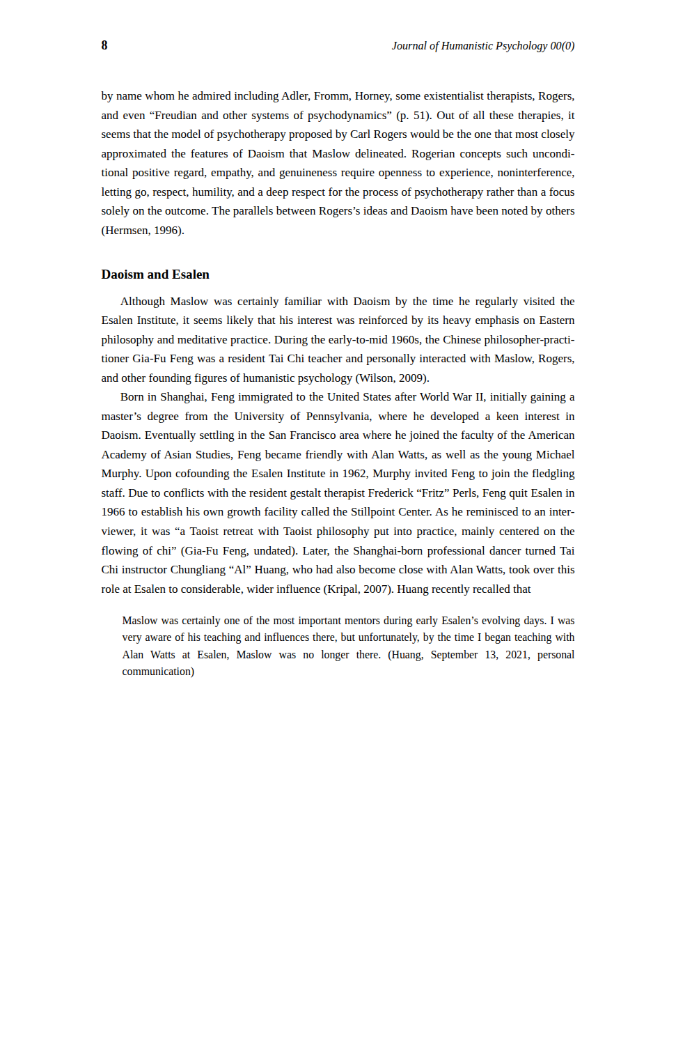8 Journal of Humanistic Psychology 00(0)
by name whom he admired including Adler, Fromm, Horney, some existentialist therapists, Rogers, and even “Freudian and other systems of psychodynamics” (p. 51). Out of all these therapies, it seems that the model of psychotherapy proposed by Carl Rogers would be the one that most closely approximated the features of Daoism that Maslow delineated. Rogerian concepts such unconditional positive regard, empathy, and genuineness require openness to experience, noninterference, letting go, respect, humility, and a deep respect for the process of psychotherapy rather than a focus solely on the outcome. The parallels between Rogers’s ideas and Daoism have been noted by others (Hermsen, 1996).
Daoism and Esalen
Although Maslow was certainly familiar with Daoism by the time he regularly visited the Esalen Institute, it seems likely that his interest was reinforced by its heavy emphasis on Eastern philosophy and meditative practice. During the early-to-mid 1960s, the Chinese philosopher-practitioner Gia-Fu Feng was a resident Tai Chi teacher and personally interacted with Maslow, Rogers, and other founding figures of humanistic psychology (Wilson, 2009).
Born in Shanghai, Feng immigrated to the United States after World War II, initially gaining a master’s degree from the University of Pennsylvania, where he developed a keen interest in Daoism. Eventually settling in the San Francisco area where he joined the faculty of the American Academy of Asian Studies, Feng became friendly with Alan Watts, as well as the young Michael Murphy. Upon cofounding the Esalen Institute in 1962, Murphy invited Feng to join the fledgling staff. Due to conflicts with the resident gestalt therapist Frederick “Fritz” Perls, Feng quit Esalen in 1966 to establish his own growth facility called the Stillpoint Center. As he reminisced to an interviewer, it was “a Taoist retreat with Taoist philosophy put into practice, mainly centered on the flowing of chi” (Gia-Fu Feng, undated). Later, the Shanghai-born professional dancer turned Tai Chi instructor Chungliang “Al” Huang, who had also become close with Alan Watts, took over this role at Esalen to considerable, wider influence (Kripal, 2007). Huang recently recalled that
Maslow was certainly one of the most important mentors during early Esalen’s evolving days. I was very aware of his teaching and influences there, but unfortunately, by the time I began teaching with Alan Watts at Esalen, Maslow was no longer there. (Huang, September 13, 2021, personal communication)